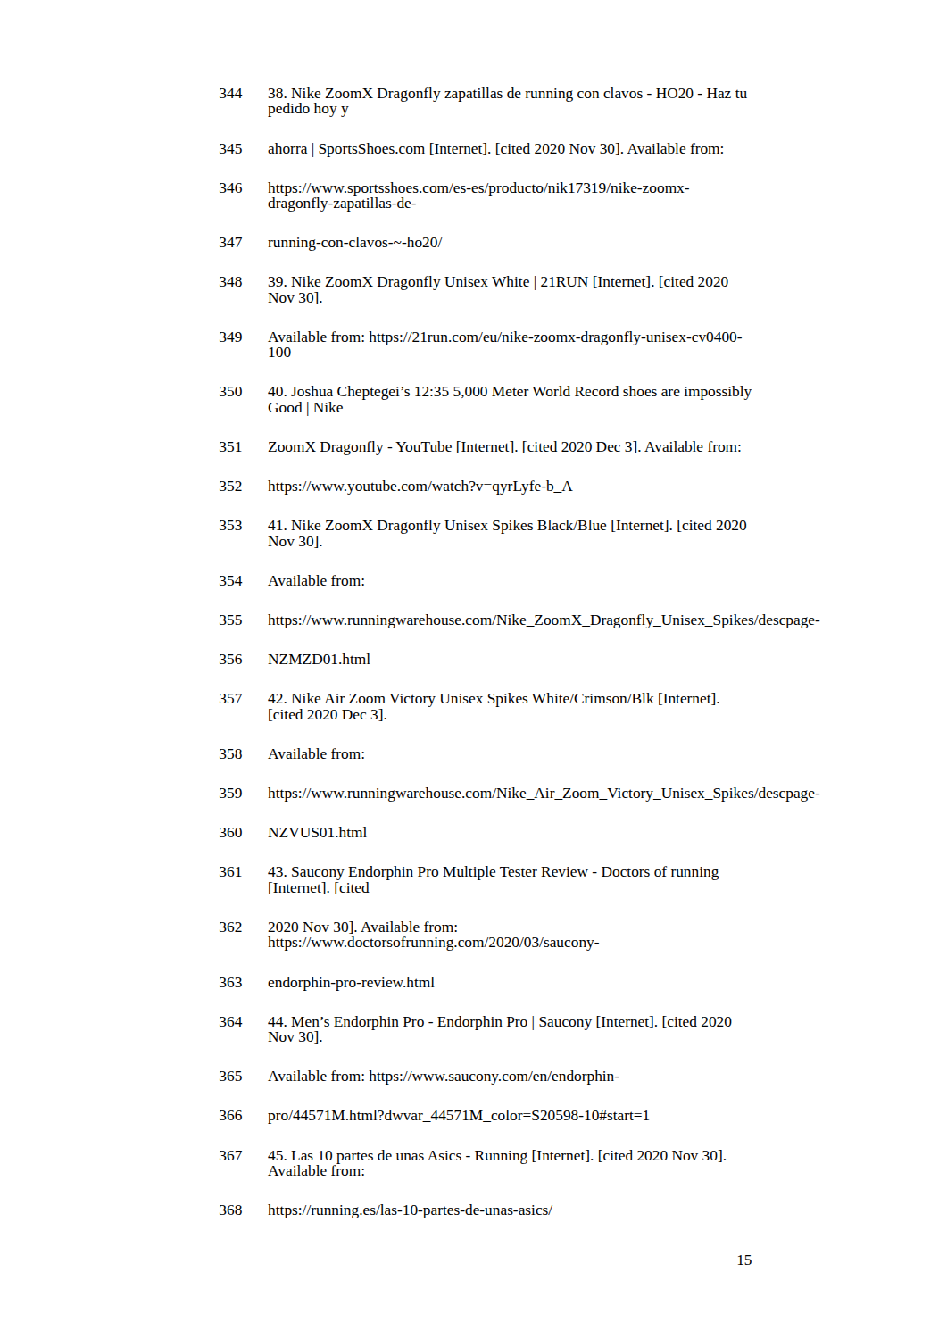38. Nike ZoomX Dragonfly zapatillas de running con clavos - HO20 - Haz tu pedido hoy y
ahorra | SportsShoes.com [Internet]. [cited 2020 Nov 30]. Available from:
https://www.sportsshoes.com/es-es/producto/nik17319/nike-zoomx-dragonfly-zapatillas-de-
running-con-clavos-~-ho20/
39. Nike ZoomX Dragonfly Unisex White | 21RUN [Internet]. [cited 2020 Nov 30].
Available from: https://21run.com/eu/nike-zoomx-dragonfly-unisex-cv0400-100
40. Joshua Cheptegei’s 12:35 5,000 Meter World Record shoes are impossibly Good | Nike
ZoomX Dragonfly - YouTube [Internet]. [cited 2020 Dec 3]. Available from:
https://www.youtube.com/watch?v=qyrLyfe-b_A
41. Nike ZoomX Dragonfly Unisex Spikes Black/Blue [Internet]. [cited 2020 Nov 30].
Available from:
https://www.runningwarehouse.com/Nike_ZoomX_Dragonfly_Unisex_Spikes/descpage-
NZMZD01.html
42. Nike Air Zoom Victory Unisex Spikes White/Crimson/Blk [Internet]. [cited 2020 Dec 3].
Available from:
https://www.runningwarehouse.com/Nike_Air_Zoom_Victory_Unisex_Spikes/descpage-
NZVUS01.html
43. Saucony Endorphin Pro Multiple Tester Review - Doctors of running [Internet]. [cited
2020 Nov 30]. Available from: https://www.doctorsofrunning.com/2020/03/saucony-
endorphin-pro-review.html
44. Men’s Endorphin Pro - Endorphin Pro | Saucony [Internet]. [cited 2020 Nov 30].
Available from: https://www.saucony.com/en/endorphin-
pro/44571M.html?dwvar_44571M_color=S20598-10#start=1
45. Las 10 partes de unas Asics - Running [Internet]. [cited 2020 Nov 30]. Available from:
https://running.es/las-10-partes-de-unas-asics/
15